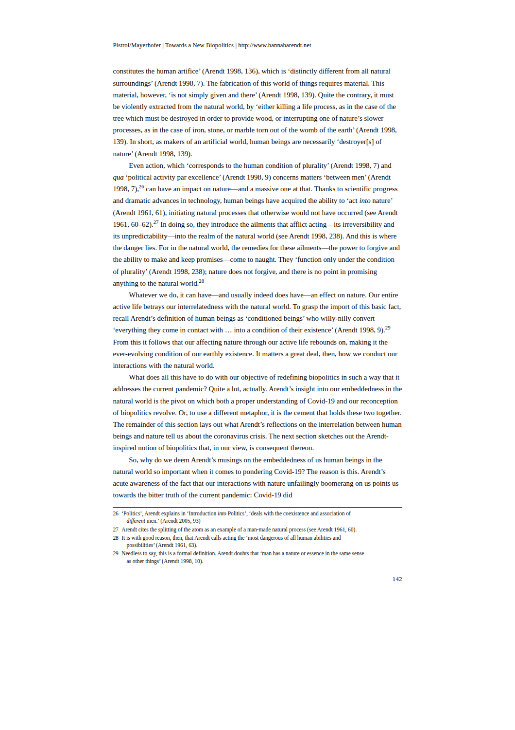Pistrol/Mayerhofer | Towards a New Biopolitics | http://www.hannaharendt.net
constitutes the human artifice’ (Arendt 1998, 136), which is ‘distinctly different from all natural surroundings’ (Arendt 1998, 7). The fabrication of this world of things requires material. This material, however, ‘is not simply given and there’ (Arendt 1998, 139). Quite the contrary, it must be violently extracted from the natural world, by ‘either killing a life process, as in the case of the tree which must be destroyed in order to provide wood, or interrupting one of nature’s slower processes, as in the case of iron, stone, or marble torn out of the womb of the earth’ (Arendt 1998, 139). In short, as makers of an artificial world, human beings are necessarily ‘destroyer[s] of nature’ (Arendt 1998, 139).
Even action, which ‘corresponds to the human condition of plurality’ (Arendt 1998, 7) and qua ‘political activity par excellence’ (Arendt 1998, 9) concerns matters ‘between men’ (Arendt 1998, 7),26 can have an impact on nature—and a massive one at that. Thanks to scientific progress and dramatic advances in technology, human beings have acquired the ability to ‘act into nature’ (Arendt 1961, 61), initiating natural processes that otherwise would not have occurred (see Arendt 1961, 60–62).27 In doing so, they introduce the ailments that afflict acting—its irreversibility and its unpredictability—into the realm of the natural world (see Arendt 1998, 238). And this is where the danger lies. For in the natural world, the remedies for these ailments—the power to forgive and the ability to make and keep promises—come to naught. They ‘function only under the condition of plurality’ (Arendt 1998, 238); nature does not forgive, and there is no point in promising anything to the natural world.28
Whatever we do, it can have—and usually indeed does have—an effect on nature. Our entire active life betrays our interrelatedness with the natural world. To grasp the import of this basic fact, recall Arendt’s definition of human beings as ‘conditioned beings’ who willy-nilly convert ‘everything they come in contact with … into a condition of their existence’ (Arendt 1998, 9).29 From this it follows that our affecting nature through our active life rebounds on, making it the ever-evolving condition of our earthly existence. It matters a great deal, then, how we conduct our interactions with the natural world.
What does all this have to do with our objective of redefining biopolitics in such a way that it addresses the current pandemic? Quite a lot, actually. Arendt’s insight into our embeddedness in the natural world is the pivot on which both a proper understanding of Covid-19 and our reconception of biopolitics revolve. Or, to use a different metaphor, it is the cement that holds these two together. The remainder of this section lays out what Arendt’s reflections on the interrelation between human beings and nature tell us about the coronavirus crisis. The next section sketches out the Arendt-inspired notion of biopolitics that, in our view, is consequent thereon.
So, why do we deem Arendt’s musings on the embeddedness of us human beings in the natural world so important when it comes to pondering Covid-19? The reason is this. Arendt’s acute awareness of the fact that our interactions with nature unfailingly boomerang on us points us towards the bitter truth of the current pandemic: Covid-19 did
‘Politics’, Arendt explains in ‘Introduction into Politics’, ‘deals with the coexistence and association of different men.’ (Arendt 2005, 93)
Arendt cites the splitting of the atom as an example of a man-made natural process (see Arendt 1961, 60).
It is with good reason, then, that Arendt calls acting the ‘most dangerous of all human abilities and possibilities’ (Arendt 1961, 63).
Needless to say, this is a formal definition. Arendt doubts that ‘man has a nature or essence in the same sense as other things’ (Arendt 1998, 10).
142